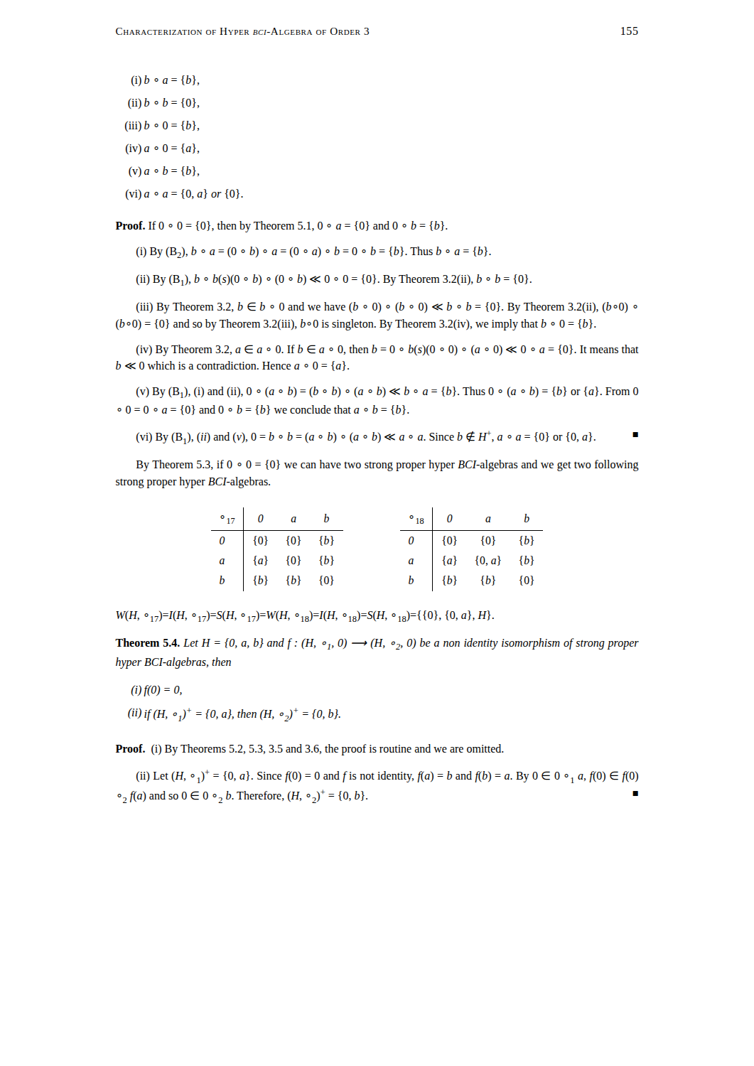Characterization of Hyper bci-Algebra of Order 3 155
(i) b ∘ a = {b},
(ii) b ∘ b = {0},
(iii) b ∘ 0 = {b},
(iv) a ∘ 0 = {a},
(v) a ∘ b = {b},
(vi) a ∘ a = {0, a} or {0}.
Proof. If 0 ∘ 0 = {0}, then by Theorem 5.1, 0 ∘ a = {0} and 0 ∘ b = {b}.
(i) By (B2), b ∘ a = (0 ∘ b) ∘ a = (0 ∘ a) ∘ b = 0 ∘ b = {b}. Thus b ∘ a = {b}.
(ii) By (B1), b ∘ b(s)(0 ∘ b) ∘ (0 ∘ b) ≪ 0 ∘ 0 = {0}. By Theorem 3.2(ii), b ∘ b = {0}.
(iii) By Theorem 3.2, b ∈ b ∘ 0 and we have (b ∘ 0) ∘ (b ∘ 0) ≪ b ∘ b = {0}. By Theorem 3.2(ii), (b∘0) ∘ (b∘0) = {0} and so by Theorem 3.2(iii), b∘0 is singleton. By Theorem 3.2(iv), we imply that b ∘ 0 = {b}.
(iv) By Theorem 3.2, a ∈ a ∘ 0. If b ∈ a ∘ 0, then b = 0 ∘ b(s)(0 ∘ 0) ∘ (a ∘ 0) ≪ 0 ∘ a = {0}. It means that b ≪ 0 which is a contradiction. Hence a ∘ 0 = {a}.
(v) By (B1), (i) and (ii), 0 ∘ (a ∘ b) = (b ∘ b) ∘ (a ∘ b) ≪ b ∘ a = {b}. Thus 0 ∘ (a ∘ b) = {b} or {a}. From 0 ∘ 0 = 0 ∘ a = {0} and 0 ∘ b = {b} we conclude that a ∘ b = {b}.
(vi) By (B1), (ii) and (v), 0 = b ∘ b = (a ∘ b) ∘ (a ∘ b) ≪ a ∘ a. Since b ∉ H+, a ∘ a = {0} or {0, a}. ■
By Theorem 5.3, if 0 ∘ 0 = {0} we can have two strong proper hyper BCI-algebras and we get two following strong proper hyper BCI-algebras.
| ∘ 17 | 0 | a | b |
| --- | --- | --- | --- |
| 0 | {0} | {0} | { b } |
| a | { a } | {0} | { b } |
| b | { b } | { b } | {0} |
| ∘ 18 | 0 | a | b |
| --- | --- | --- | --- |
| 0 | {0} | {0} | { b } |
| a | { a } | {0, a } | { b } |
| b | { b } | { b } | {0} |
W(H, ∘17)=I(H, ∘17)=S(H, ∘17)=W(H, ∘18)=I(H, ∘18)=S(H, ∘18)={{0}, {0, a}, H}.
Theorem 5.4. Let H = {0, a, b} and f : (H, ∘1, 0) ⟶ (H, ∘2, 0) be a non identity isomorphism of strong proper hyper BCI-algebras, then
(i) f(0) = 0,
(ii) if (H, ∘1)+ = {0, a}, then (H, ∘2)+ = {0, b}.
Proof. (i) By Theorems 5.2, 5.3, 3.5 and 3.6, the proof is routine and we are omitted.
(ii) Let (H, ∘1)+ = {0, a}. Since f(0) = 0 and f is not identity, f(a) = b and f(b) = a. By 0 ∈ 0 ∘1 a, f(0) ∈ f(0) ∘2 f(a) and so 0 ∈ 0 ∘2 b. Therefore, (H, ∘2)+ = {0, b}. ■